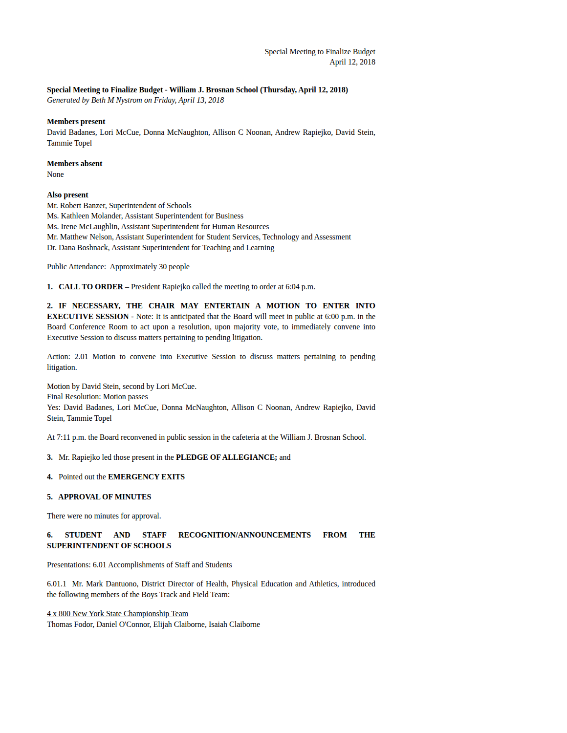Special Meeting to Finalize Budget
April 12, 2018
Special Meeting to Finalize Budget - William J. Brosnan School (Thursday, April 12, 2018)
Generated by Beth M Nystrom on Friday, April 13, 2018
Members present
David Badanes, Lori McCue, Donna McNaughton, Allison C Noonan, Andrew Rapiejko, David Stein, Tammie Topel
Members absent
None
Also present
Mr. Robert Banzer, Superintendent of Schools
Ms. Kathleen Molander, Assistant Superintendent for Business
Ms. Irene McLaughlin, Assistant Superintendent for Human Resources
Mr. Matthew Nelson, Assistant Superintendent for Student Services, Technology and Assessment
Dr. Dana Boshnack, Assistant Superintendent for Teaching and Learning
Public Attendance: Approximately 30 people
1. CALL TO ORDER – President Rapiejko called the meeting to order at 6:04 p.m.
2. IF NECESSARY, THE CHAIR MAY ENTERTAIN A MOTION TO ENTER INTO EXECUTIVE SESSION - Note: It is anticipated that the Board will meet in public at 6:00 p.m. in the Board Conference Room to act upon a resolution, upon majority vote, to immediately convene into Executive Session to discuss matters pertaining to pending litigation.
Action: 2.01 Motion to convene into Executive Session to discuss matters pertaining to pending litigation.
Motion by David Stein, second by Lori McCue.
Final Resolution: Motion passes
Yes: David Badanes, Lori McCue, Donna McNaughton, Allison C Noonan, Andrew Rapiejko, David Stein, Tammie Topel
At 7:11 p.m. the Board reconvened in public session in the cafeteria at the William J. Brosnan School.
3. Mr. Rapiejko led those present in the PLEDGE OF ALLEGIANCE; and
4. Pointed out the EMERGENCY EXITS
5. APPROVAL OF MINUTES
There were no minutes for approval.
6. STUDENT AND STAFF RECOGNITION/ANNOUNCEMENTS FROM THE SUPERINTENDENT OF SCHOOLS
Presentations: 6.01 Accomplishments of Staff and Students
6.01.1 Mr. Mark Dantuono, District Director of Health, Physical Education and Athletics, introduced the following members of the Boys Track and Field Team:
4 x 800 New York State Championship Team
Thomas Fodor, Daniel O'Connor, Elijah Claiborne, Isaiah Claiborne